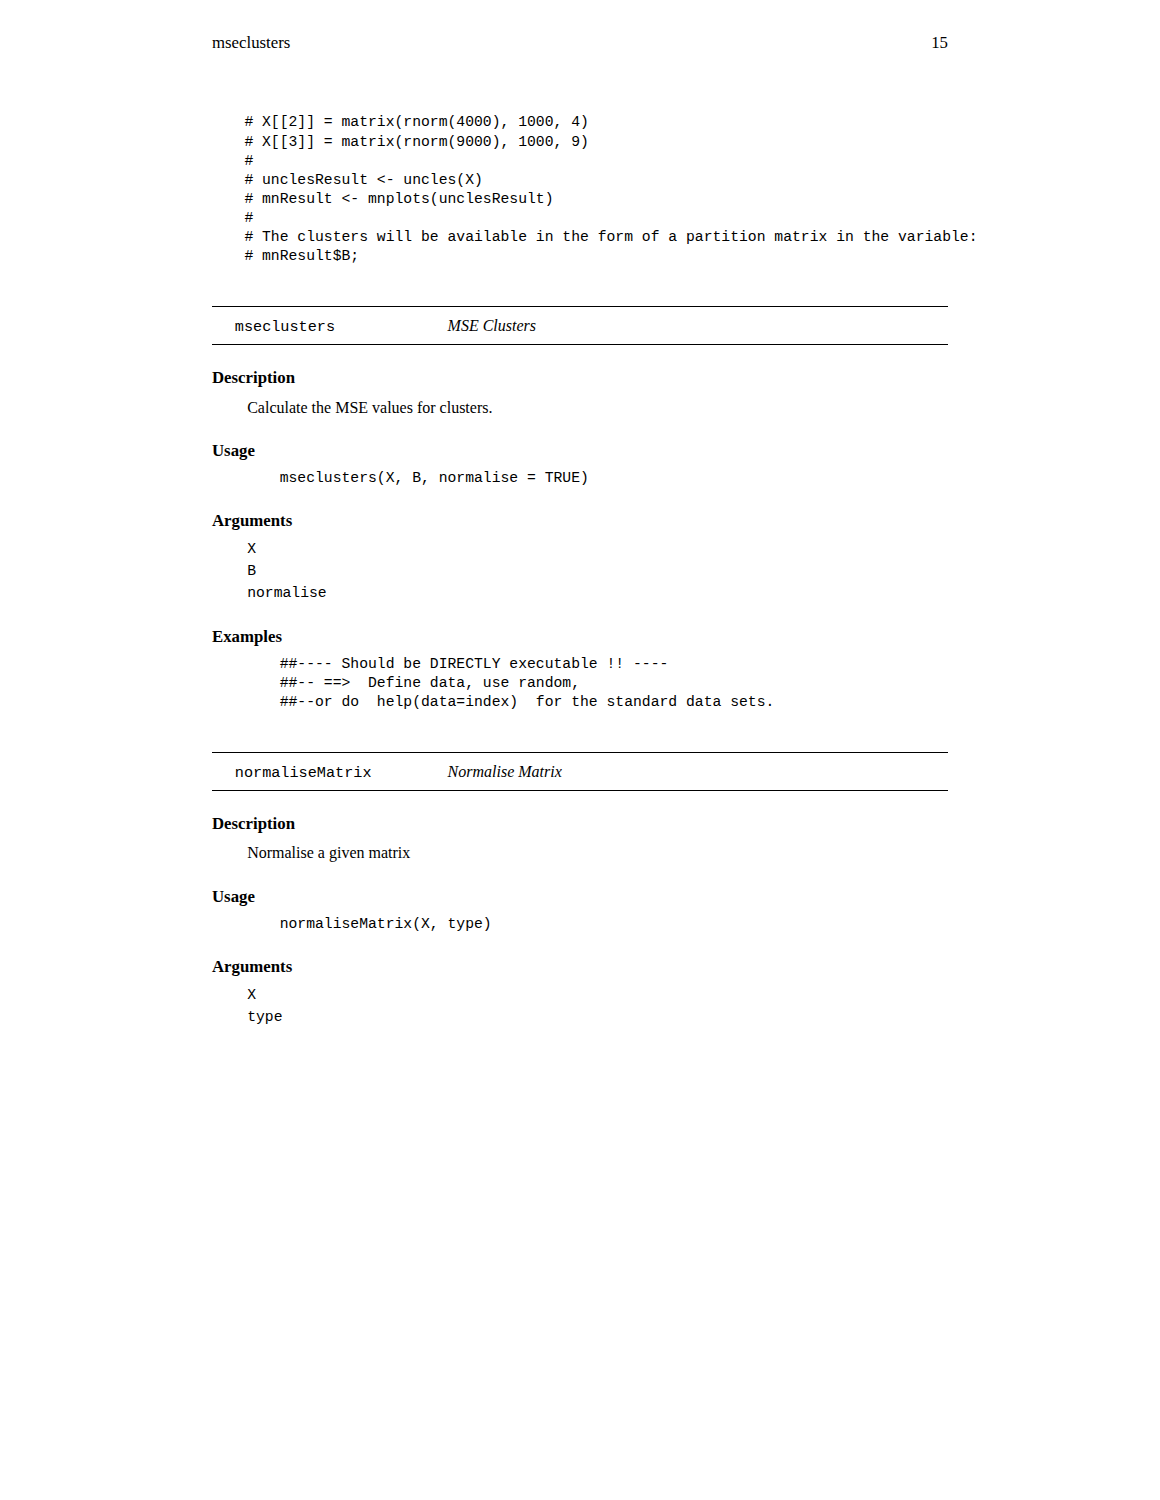mseclusters 15
# X[[2]] = matrix(rnorm(4000), 1000, 4)
# X[[3]] = matrix(rnorm(9000), 1000, 9)
#
# unclesResult <- uncles(X)
# mnResult <- mnplots(unclesResult)
#
# The clusters will be available in the form of a partition matrix in the variable:
# mnResult$B;
mseclusters MSE Clusters
Description
Calculate the MSE values for clusters.
Usage
    mseclusters(X, B, normalise = TRUE)
Arguments
X
B
normalise
Examples
    ##---- Should be DIRECTLY executable !! ----
    ##-- ==>  Define data, use random,
    ##--or do  help(data=index)  for the standard data sets.
normaliseMatrix Normalise Matrix
Description
Normalise a given matrix
Usage
    normaliseMatrix(X, type)
Arguments
X
type